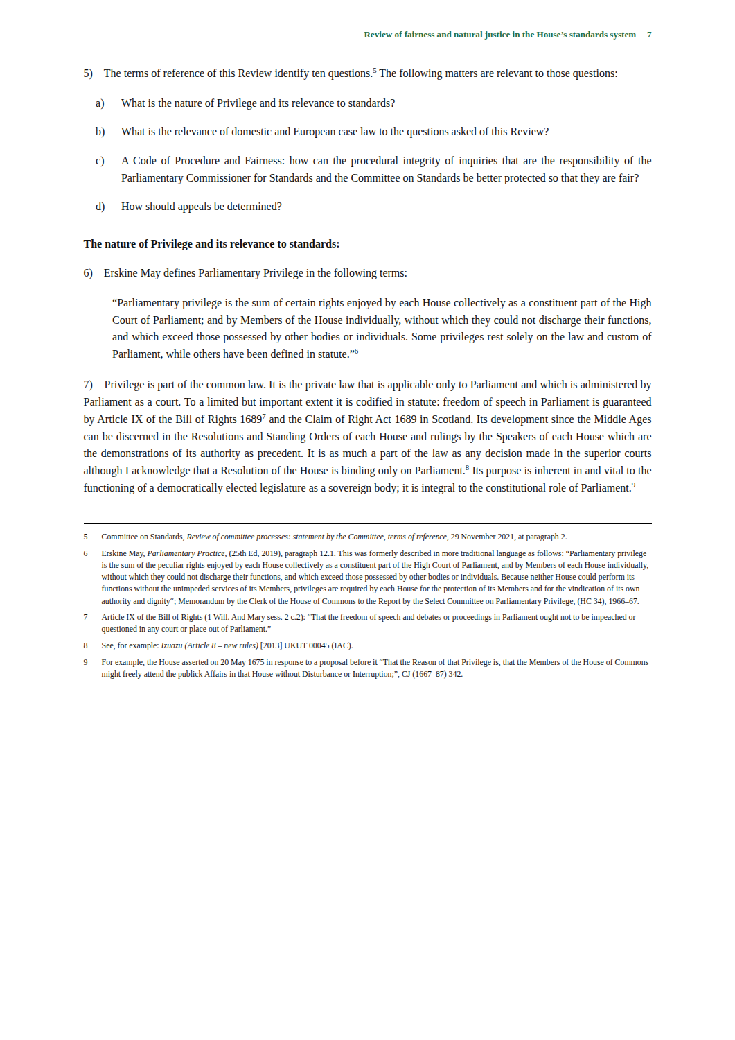Review of fairness and natural justice in the House’s standards system 7
5) The terms of reference of this Review identify ten questions.5 The following matters are relevant to those questions:
What is the nature of Privilege and its relevance to standards?
What is the relevance of domestic and European case law to the questions asked of this Review?
A Code of Procedure and Fairness: how can the procedural integrity of inquiries that are the responsibility of the Parliamentary Commissioner for Standards and the Committee on Standards be better protected so that they are fair?
How should appeals be determined?
The nature of Privilege and its relevance to standards:
6) Erskine May defines Parliamentary Privilege in the following terms:
“Parliamentary privilege is the sum of certain rights enjoyed by each House collectively as a constituent part of the High Court of Parliament; and by Members of the House individually, without which they could not discharge their functions, and which exceed those possessed by other bodies or individuals. Some privileges rest solely on the law and custom of Parliament, while others have been defined in statute.”6
7) Privilege is part of the common law. It is the private law that is applicable only to Parliament and which is administered by Parliament as a court. To a limited but important extent it is codified in statute: freedom of speech in Parliament is guaranteed by Article IX of the Bill of Rights 16897 and the Claim of Right Act 1689 in Scotland. Its development since the Middle Ages can be discerned in the Resolutions and Standing Orders of each House and rulings by the Speakers of each House which are the demonstrations of its authority as precedent. It is as much a part of the law as any decision made in the superior courts although I acknowledge that a Resolution of the House is binding only on Parliament.8 Its purpose is inherent in and vital to the functioning of a democratically elected legislature as a sovereign body; it is integral to the constitutional role of Parliament.9
Committee on Standards, Review of committee processes: statement by the Committee, terms of reference, 29 November 2021, at paragraph 2.
Erskine May, Parliamentary Practice, (25th Ed, 2019), paragraph 12.1. This was formerly described in more traditional language as follows: “Parliamentary privilege is the sum of the peculiar rights enjoyed by each House collectively as a constituent part of the High Court of Parliament, and by Members of each House individually, without which they could not discharge their functions, and which exceed those possessed by other bodies or individuals. Because neither House could perform its functions without the unimpeded services of its Members, privileges are required by each House for the protection of its Members and for the vindication of its own authority and dignity“; Memorandum by the Clerk of the House of Commons to the Report by the Select Committee on Parliamentary Privilege, (HC 34), 1966–67.
Article IX of the Bill of Rights (1 Will. And Mary sess. 2 c.2): “That the freedom of speech and debates or proceedings in Parliament ought not to be impeached or questioned in any court or place out of Parliament.”
See, for example: Izuazu (Article 8 – new rules) [2013] UKUT 00045 (IAC).
For example, the House asserted on 20 May 1675 in response to a proposal before it “That the Reason of that Privilege is, that the Members of the House of Commons might freely attend the publick Affairs in that House without Disturbance or Interruption;”, CJ (1667–87) 342.